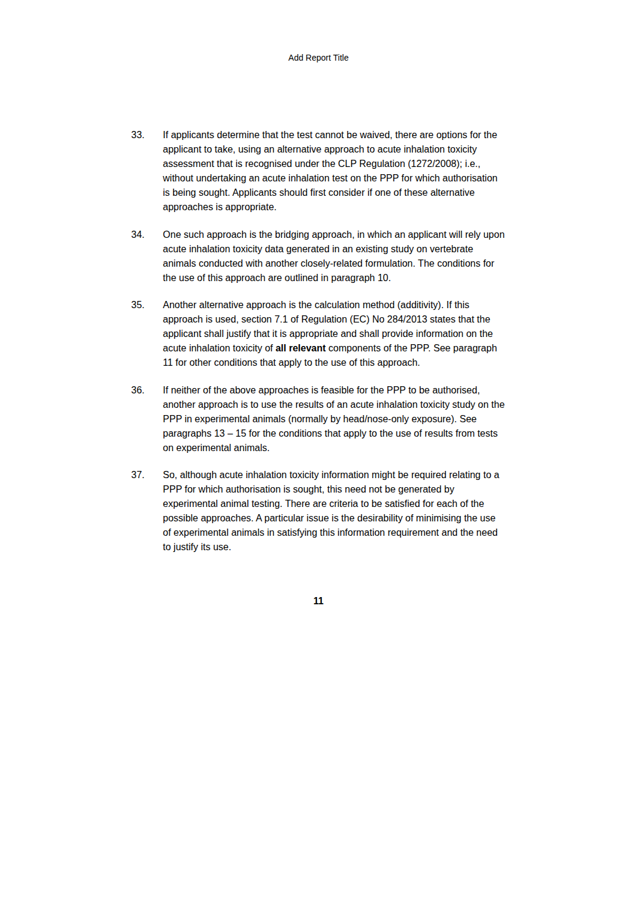Add Report Title
33. If applicants determine that the test cannot be waived, there are options for the applicant to take, using an alternative approach to acute inhalation toxicity assessment that is recognised under the CLP Regulation (1272/2008); i.e., without undertaking an acute inhalation test on the PPP for which authorisation is being sought. Applicants should first consider if one of these alternative approaches is appropriate.
34. One such approach is the bridging approach, in which an applicant will rely upon acute inhalation toxicity data generated in an existing study on vertebrate animals conducted with another closely-related formulation. The conditions for the use of this approach are outlined in paragraph 10.
35. Another alternative approach is the calculation method (additivity). If this approach is used, section 7.1 of Regulation (EC) No 284/2013 states that the applicant shall justify that it is appropriate and shall provide information on the acute inhalation toxicity of all relevant components of the PPP. See paragraph 11 for other conditions that apply to the use of this approach.
36. If neither of the above approaches is feasible for the PPP to be authorised, another approach is to use the results of an acute inhalation toxicity study on the PPP in experimental animals (normally by head/nose-only exposure). See paragraphs 13 – 15 for the conditions that apply to the use of results from tests on experimental animals.
37. So, although acute inhalation toxicity information might be required relating to a PPP for which authorisation is sought, this need not be generated by experimental animal testing. There are criteria to be satisfied for each of the possible approaches. A particular issue is the desirability of minimising the use of experimental animals in satisfying this information requirement and the need to justify its use.
11